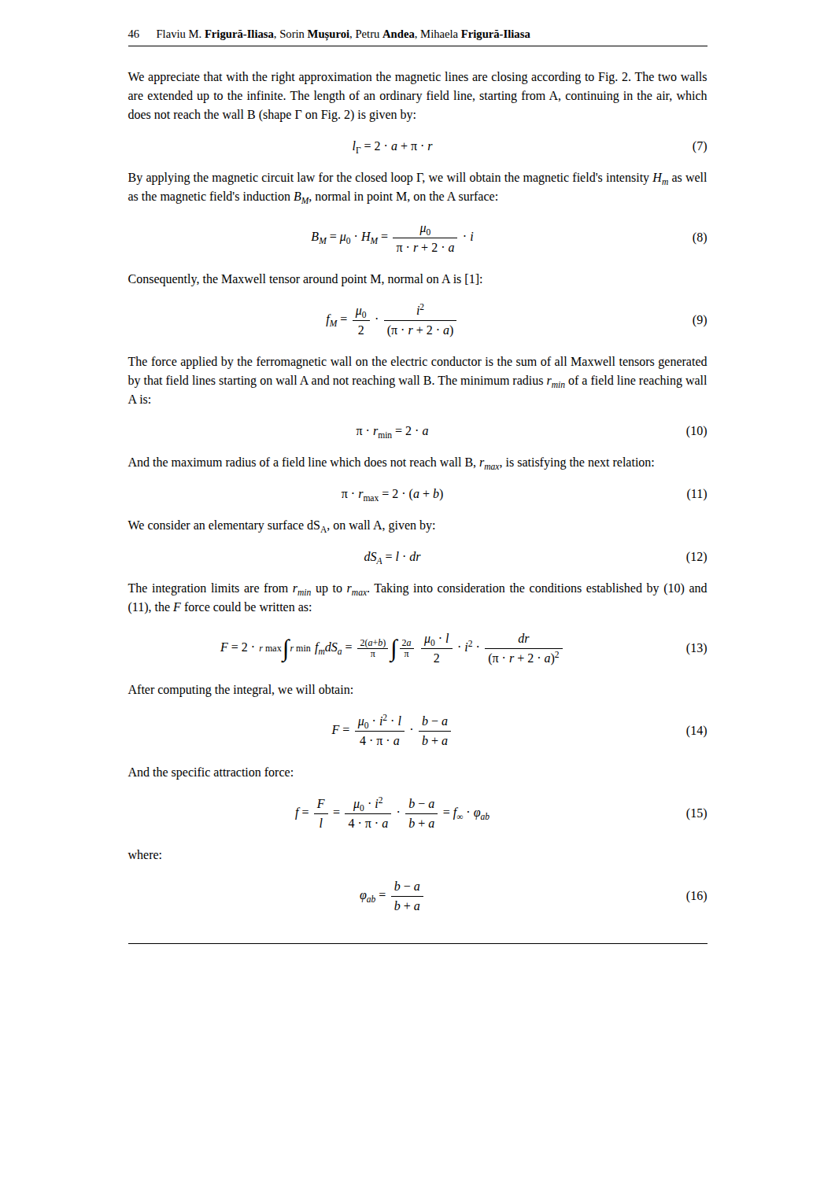46 Flaviu M. Frigură-Iliasa, Sorin Mușuroi, Petru Andea, Mihaela Frigură-Iliasa
We appreciate that with the right approximation the magnetic lines are closing according to Fig. 2. The two walls are extended up to the infinite. The length of an ordinary field line, starting from A, continuing in the air, which does not reach the wall B (shape Γ on Fig. 2) is given by:
lΓ = 2 · a + π · r
(7)
By applying the magnetic circuit law for the closed loop Γ, we will obtain the magnetic field's intensity Hm as well as the magnetic field's induction BM, normal in point M, on the A surface:
BM = μ0 · HM = μ0 π · r + 2 · a · i
(8)
Consequently, the Maxwell tensor around point M, normal on A is [1]:
fM = μ02 · i2(π · r + 2 · a)
(9)
The force applied by the ferromagnetic wall on the electric conductor is the sum of all Maxwell tensors generated by that field lines starting on wall A and not reaching wall B. The minimum radius rmin of a field line reaching wall A is:
π · rmin = 2 · a
(10)
And the maximum radius of a field line which does not reach wall B, rmax, is satisfying the next relation:
π · rmax = 2 · (a + b)
(11)
We consider an elementary surface dSA, on wall A, given by:
dSA = l · dr
(12)
The integration limits are from rmin up to rmax. Taking into consideration the conditions established by (10) and (11), the F force could be written as:
F = 2 · r max∫r min fm dSa = 2(a+b) π∫2a π μ0 · l 2 · i2 · dr(π · r + 2 · a)2
(13)
After computing the integral, we will obtain:
F = μ0 · i2 · l 4 · π · a · b − a b + a
(14)
And the specific attraction force:
f = Fl = μ0 · i24 · π · a · b − a b + a = f∞ · φab
(15)
where:
φab = b − a b + a
(16)